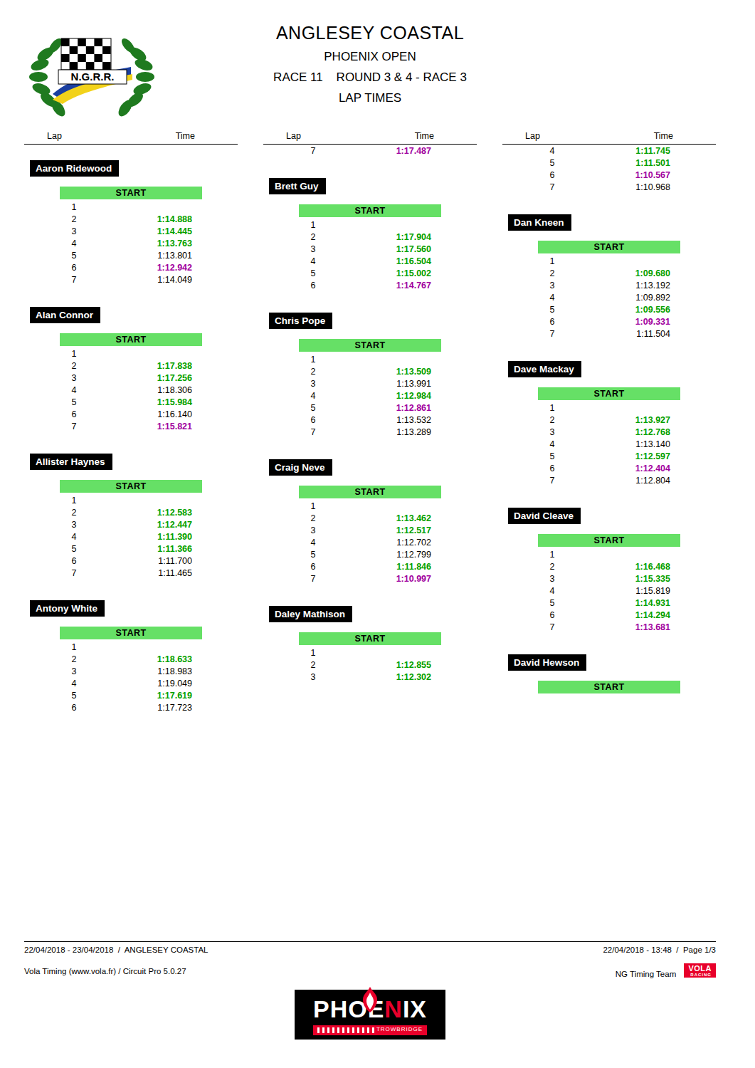N.G.R.R.
ANGLESEY COASTAL
PHOENIX OPEN
RACE 11 ROUND 3 & 4 - RACE 3
LAP TIMES
Lap Time
Aaron Ridewood
START
| 1 | |
| 2 | 1:14.888 |
| 3 | 1:14.445 |
| 4 | 1:13.763 |
| 5 | 1:13.801 |
| 6 | 1:12.942 |
| 7 | 1:14.049 |
Alan Connor
START
| 1 | |
| 2 | 1:17.838 |
| 3 | 1:17.256 |
| 4 | 1:18.306 |
| 5 | 1:15.984 |
| 6 | 1:16.140 |
| 7 | 1:15.821 |
Allister Haynes
START
| 1 | |
| 2 | 1:12.583 |
| 3 | 1:12.447 |
| 4 | 1:11.390 |
| 5 | 1:11.366 |
| 6 | 1:11.700 |
| 7 | 1:11.465 |
Antony White
START
| 1 | |
| 2 | 1:18.633 |
| 3 | 1:18.983 |
| 4 | 1:19.049 |
| 5 | 1:17.619 |
| 6 | 1:17.723 |
Lap Time
| 7 | 1:17.487 |
Brett Guy
START
| 1 | |
| 2 | 1:17.904 |
| 3 | 1:17.560 |
| 4 | 1:16.504 |
| 5 | 1:15.002 |
| 6 | 1:14.767 |
Chris Pope
START
| 1 | |
| 2 | 1:13.509 |
| 3 | 1:13.991 |
| 4 | 1:12.984 |
| 5 | 1:12.861 |
| 6 | 1:13.532 |
| 7 | 1:13.289 |
Craig Neve
START
| 1 | |
| 2 | 1:13.462 |
| 3 | 1:12.517 |
| 4 | 1:12.702 |
| 5 | 1:12.799 |
| 6 | 1:11.846 |
| 7 | 1:10.997 |
Daley Mathison
START
| 1 | |
| 2 | 1:12.855 |
| 3 | 1:12.302 |
Lap Time
| 4 | 1:11.745 |
| 5 | 1:11.501 |
| 6 | 1:10.567 |
| 7 | 1:10.968 |
Dan Kneen
START
| 1 | |
| 2 | 1:09.680 |
| 3 | 1:13.192 |
| 4 | 1:09.892 |
| 5 | 1:09.556 |
| 6 | 1:09.331 |
| 7 | 1:11.504 |
Dave Mackay
START
| 1 | |
| 2 | 1:13.927 |
| 3 | 1:12.768 |
| 4 | 1:13.140 |
| 5 | 1:12.597 |
| 6 | 1:12.404 |
| 7 | 1:12.804 |
David Cleave
START
| 1 | |
| 2 | 1:16.468 |
| 3 | 1:15.335 |
| 4 | 1:15.819 |
| 5 | 1:14.931 |
| 6 | 1:14.294 |
| 7 | 1:13.681 |
David Hewson
START
22/04/2018 - 23/04/2018 / ANGLESEY COASTAL 22/04/2018 - 13:48 / Page 1/3
Vola Timing (www.vola.fr) / Circuit Pro 5.0.27 NG Timing Team VOLARACING
PHOENIX
TROWBRIDGE